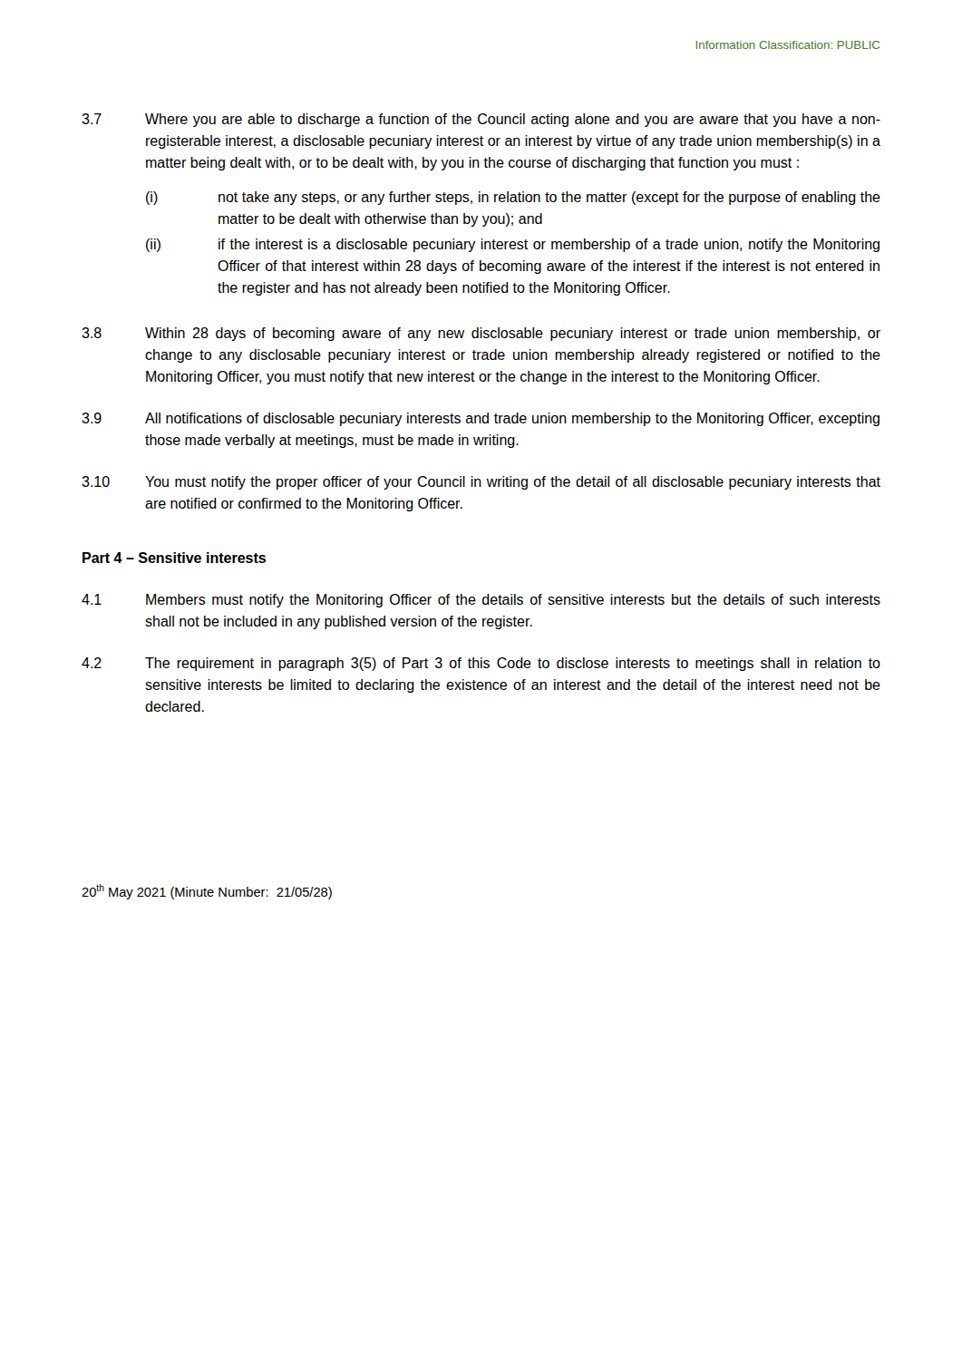Information Classification: PUBLIC
3.7
Where you are able to discharge a function of the Council acting alone and you are aware that you have a non-registerable interest, a disclosable pecuniary interest or an interest by virtue of any trade union membership(s) in a matter being dealt with, or to be dealt with, by you in the course of discharging that function you must :
(i)
not take any steps, or any further steps, in relation to the matter (except for the purpose of enabling the matter to be dealt with otherwise than by you); and
(ii)
if the interest is a disclosable pecuniary interest or membership of a trade union, notify the Monitoring Officer of that interest within 28 days of becoming aware of the interest if the interest is not entered in the register and has not already been notified to the Monitoring Officer.
3.8
Within 28 days of becoming aware of any new disclosable pecuniary interest or trade union membership, or change to any disclosable pecuniary interest or trade union membership already registered or notified to the Monitoring Officer, you must notify that new interest or the change in the interest to the Monitoring Officer.
3.9
All notifications of disclosable pecuniary interests and trade union membership to the Monitoring Officer, excepting those made verbally at meetings, must be made in writing.
3.10
You must notify the proper officer of your Council in writing of the detail of all disclosable pecuniary interests that are notified or confirmed to the Monitoring Officer.
Part 4 – Sensitive interests
4.1
Members must notify the Monitoring Officer of the details of sensitive interests but the details of such interests shall not be included in any published version of the register.
4.2
The requirement in paragraph 3(5) of Part 3 of this Code to disclose interests to meetings shall in relation to sensitive interests be limited to declaring the existence of an interest and the detail of the interest need not be declared.
20th May 2021 (Minute Number: 21/05/28)